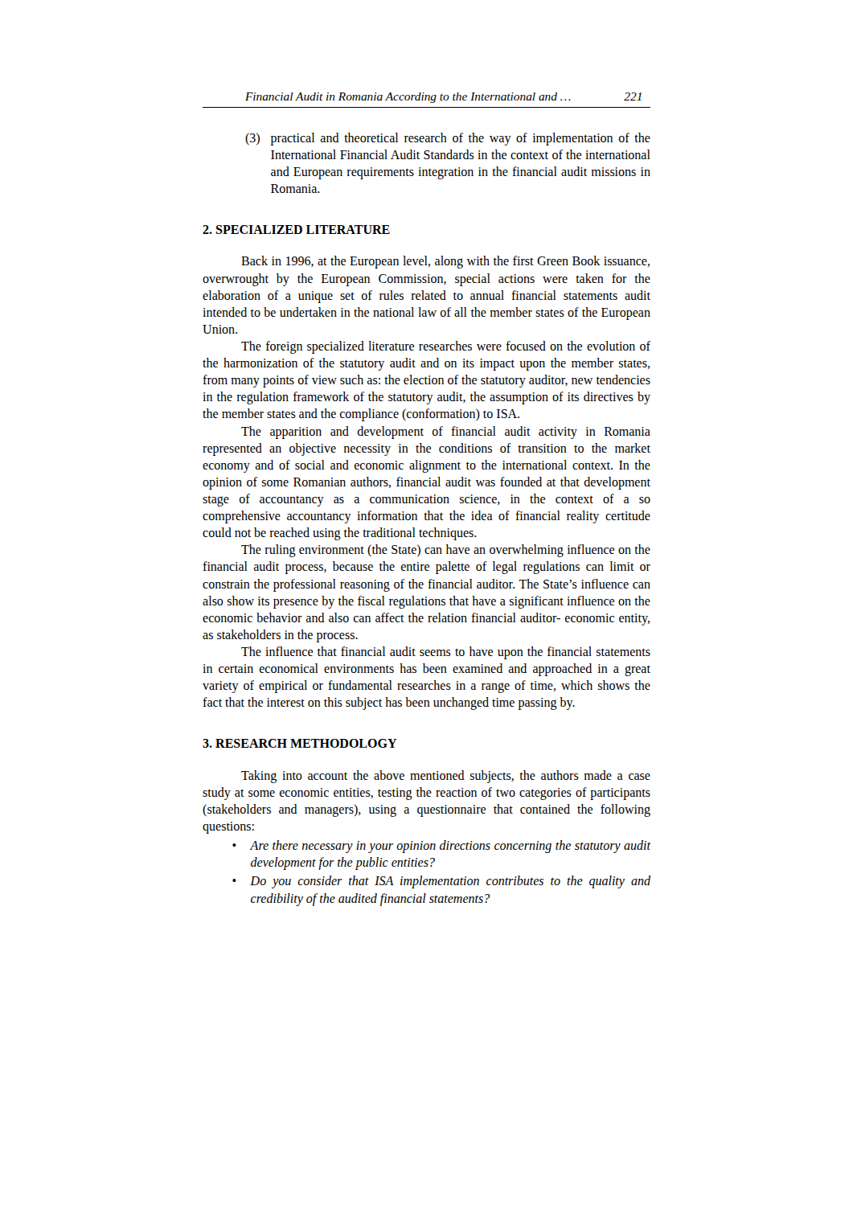Financial Audit in Romania According to the International and … 221
(3)
practical and theoretical research of the way of implementation of the International Financial Audit Standards in the context of the international and European requirements integration in the financial audit missions in Romania.
2. Specialized Literature
Back in 1996, at the European level, along with the first Green Book issuance, overwrought by the European Commission, special actions were taken for the elaboration of a unique set of rules related to annual financial statements audit intended to be undertaken in the national law of all the member states of the European Union.
The foreign specialized literature researches were focused on the evolution of the harmonization of the statutory audit and on its impact upon the member states, from many points of view such as: the election of the statutory auditor, new tendencies in the regulation framework of the statutory audit, the assumption of its directives by the member states and the compliance (conformation) to ISA.
The apparition and development of financial audit activity in Romania represented an objective necessity in the conditions of transition to the market economy and of social and economic alignment to the international context. In the opinion of some Romanian authors, financial audit was founded at that development stage of accountancy as a communication science, in the context of a so comprehensive accountancy information that the idea of financial reality certitude could not be reached using the traditional techniques.
The ruling environment (the State) can have an overwhelming influence on the financial audit process, because the entire palette of legal regulations can limit or constrain the professional reasoning of the financial auditor. The State’s influence can also show its presence by the fiscal regulations that have a significant influence on the economic behavior and also can affect the relation financial auditor- economic entity, as stakeholders in the process.
The influence that financial audit seems to have upon the financial statements in certain economical environments has been examined and approached in a great variety of empirical or fundamental researches in a range of time, which shows the fact that the interest on this subject has been unchanged time passing by.
3. Research Methodology
Taking into account the above mentioned subjects, the authors made a case study at some economic entities, testing the reaction of two categories of participants (stakeholders and managers), using a questionnaire that contained the following questions:
Are there necessary in your opinion directions concerning the statutory audit development for the public entities?
Do you consider that ISA implementation contributes to the quality and credibility of the audited financial statements?